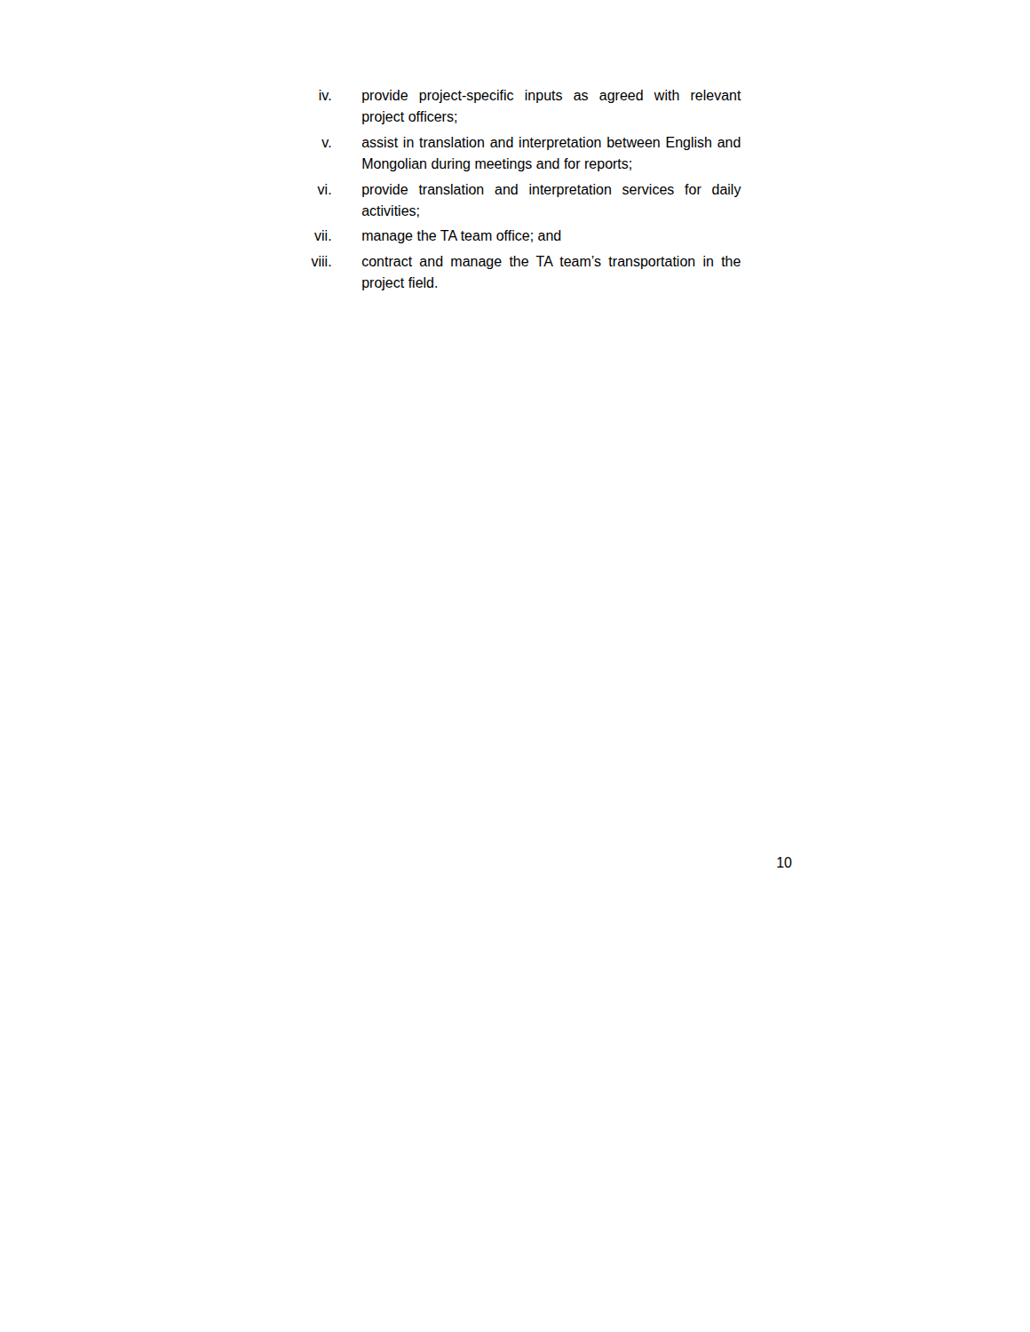iv. provide project-specific inputs as agreed with relevant project officers;
v. assist in translation and interpretation between English and Mongolian during meetings and for reports;
vi. provide translation and interpretation services for daily activities;
vii. manage the TA team office; and
viii. contract and manage the TA team’s transportation in the project field.
10